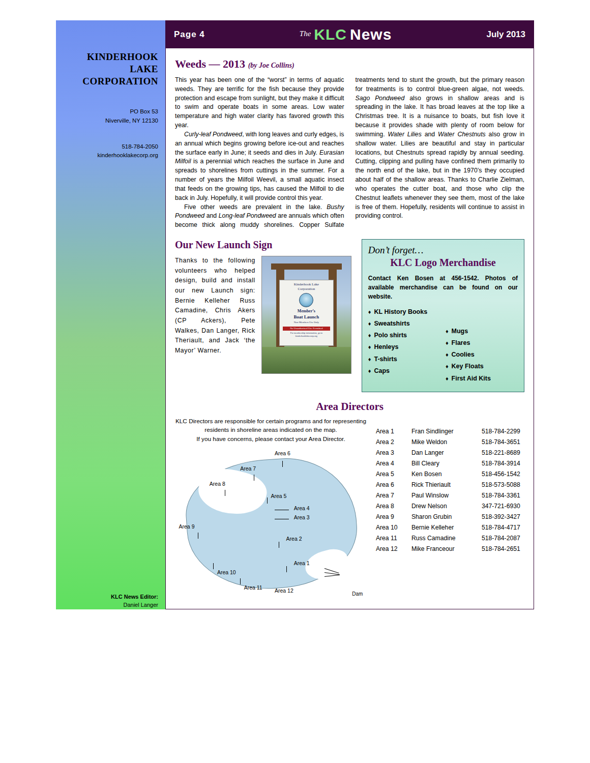KINDERHOOK
LAKE
CORPORATION
PO Box 53
Niverville, NY 12130
518-784-2050
kinderhooklakecorp.org
KLC News Editor:
Daniel Langer
Page 4
The KLC News
July 2013
Weeds — 2013 (by Joe Collins)
This year has been one of the “worst” in terms of aquatic weeds. They are terrific for the fish because they provide protection and escape from sunlight, but they make it difficult to swim and operate boats in some areas. Low water temperature and high water clarity has favored growth this year.
Curly-leaf Pondweed, with long leaves and curly edges, is an annual which begins growing before ice-out and reaches the surface early in June; it seeds and dies in July. Eurasian Milfoil is a perennial which reaches the surface in June and spreads to shorelines from cuttings in the summer. For a number of years the Milfoil Weevil, a small aquatic insect that feeds on the growing tips, has caused the Milfoil to die back in July. Hopefully, it will provide control this year.
Five other weeds are prevalent in the lake. Bushy Pondweed and Long-leaf Pondweed are annuals which often become thick along muddy shorelines. Copper Sulfate treatments tend to stunt the growth, but the primary reason for treatments is to control blue-green algae, not weeds. Sago Pondweed also grows in shallow areas and is spreading in the lake. It has broad leaves at the top like a Christmas tree. It is a nuisance to boats, but fish love it because it provides shade with plenty of room below for swimming. Water Lilies and Water Chestnuts also grow in shallow water. Lilies are beautiful and stay in particular locations, but Chestnuts spread rapidly by annual seeding. Cutting, clipping and pulling have confined them primarily to the north end of the lake, but in the 1970’s they occupied about half of the shallow areas. Thanks to Charlie Zielman, who operates the cutter boat, and those who clip the Chestnut leaflets whenever they see them, most of the lake is free of them. Hopefully, residents will continue to assist in providing control.
Our New Launch Sign
Thanks to the following volunteers who helped design, build and install our new Launch sign: Bernie Kelleher Russ Camadine, Chris Akers (CP Ackers), Pete Walkes, Dan Langer, Rick Theriault, and Jack ‘the Mayor’ Warner.
Kinderhook Lake
Corporation
Member’s
Boat Launch
Non-Members Use Only
No Unauthorized Use Permitted
For membership information, go to
kinderhooklakecorp.org
Don’t forget…
KLC Logo Merchandise
Contact Ken Bosen at 456-1542. Photos of available merchandise can be found on our website.
KL History Books
Sweatshirts
Polo shirts
Henleys
T-shirts
Caps
Mugs
Flares
Coolies
Key Floats
First Aid Kits
Area Directors
KLC Directors are responsible for certain programs and for representing residents in shoreline areas indicated on the map.
If you have concerns, please contact your Area Director.
Area 6 Area 7 Area 8 Area 5 Area 4 Area 3 Area 9 Area 2 Area 1 Area 10 Area 11 Area 12 Dam
| Area 1 | Fran Sindlinger | 518-784-2299 |
| Area 2 | Mike Weldon | 518-784-3651 |
| Area 3 | Dan Langer | 518-221-8689 |
| Area 4 | Bill Cleary | 518-784-3914 |
| Area 5 | Ken Bosen | 518-456-1542 |
| Area 6 | Rick Thieriault | 518-573-5088 |
| Area 7 | Paul Winslow | 518-784-3361 |
| Area 8 | Drew Nelson | 347-721-6930 |
| Area 9 | Sharon Grubin | 518-392-3427 |
| Area 10 | Bernie Kelleher | 518-784-4717 |
| Area 11 | Russ Camadine | 518-784-2087 |
| Area 12 | Mike Franceour | 518-784-2651 |